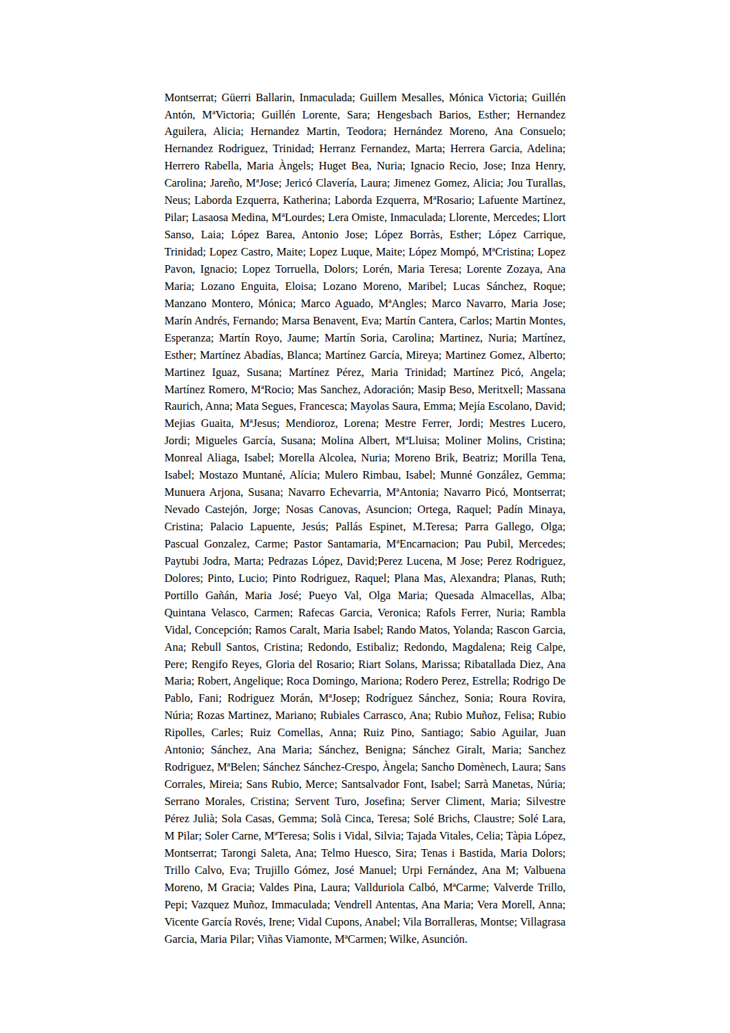Montserrat; Güerri Ballarin, Inmaculada; Guillem Mesalles, Mónica Victoria; Guillén Antón, MªVictoria; Guillén Lorente, Sara; Hengesbach Barios, Esther; Hernandez Aguilera, Alicia; Hernandez Martin, Teodora; Hernández Moreno, Ana Consuelo; Hernandez Rodriguez, Trinidad; Herranz Fernandez, Marta; Herrera Garcia, Adelina; Herrero Rabella, Maria Àngels; Huget Bea, Nuria; Ignacio Recio, Jose; Inza Henry, Carolina; Jareño, MªJose; Jericó Clavería, Laura; Jimenez Gomez, Alicia; Jou Turallas, Neus; Laborda Ezquerra, Katherina; Laborda Ezquerra, MªRosario; Lafuente Martínez, Pilar; Lasaosa Medina, MªLourdes; Lera Omiste, Inmaculada; Llorente, Mercedes; Llort Sanso, Laia; López Barea, Antonio Jose; López Borràs, Esther; López Carrique, Trinidad; Lopez Castro, Maite; Lopez Luque, Maite; López Mompó, MªCristina; Lopez Pavon, Ignacio; Lopez Torruella, Dolors; Lorén, Maria Teresa; Lorente Zozaya, Ana Maria; Lozano Enguita, Eloisa; Lozano Moreno, Maribel; Lucas Sánchez, Roque; Manzano Montero, Mónica; Marco Aguado, MªAngles; Marco Navarro, Maria Jose; Marín Andrés, Fernando; Marsa Benavent, Eva; Martín Cantera, Carlos; Martin Montes, Esperanza; Martín Royo, Jaume; Martín Soria, Carolina; Martinez, Nuria; Martínez, Esther; Martínez Abadías, Blanca; Martínez García, Mireya; Martinez Gomez, Alberto; Martinez Iguaz, Susana; Martínez Pérez, Maria Trinidad; Martínez Picó, Angela; Martínez Romero, MªRocio; Mas Sanchez, Adoración; Masip Beso, Meritxell; Massana Raurich, Anna; Mata Segues, Francesca; Mayolas Saura, Emma; Mejía Escolano, David; Mejias Guaita, MªJesus; Mendioroz, Lorena; Mestre Ferrer, Jordi; Mestres Lucero, Jordi; Migueles García, Susana; Molina Albert, MªLluisa; Moliner Molins, Cristina; Monreal Aliaga, Isabel; Morella Alcolea, Nuria; Moreno Brik, Beatriz; Morilla Tena, Isabel; Mostazo Muntané, Alícia; Mulero Rimbau, Isabel; Munné González, Gemma; Munuera Arjona, Susana; Navarro Echevarria, MªAntonia; Navarro Picó, Montserrat; Nevado Castejón, Jorge; Nosas Canovas, Asuncion; Ortega, Raquel; Padín Minaya, Cristina; Palacio Lapuente, Jesús; Pallás Espinet, M.Teresa; Parra Gallego, Olga; Pascual Gonzalez, Carme; Pastor Santamaria, MªEncarnacion; Pau Pubil, Mercedes; Paytubi Jodra, Marta; Pedrazas López, David;Perez Lucena, M Jose; Perez Rodriguez, Dolores; Pinto, Lucio; Pinto Rodriguez, Raquel; Plana Mas, Alexandra; Planas, Ruth; Portillo Gañán, Maria José; Pueyo Val, Olga Maria; Quesada Almacellas, Alba; Quintana Velasco, Carmen; Rafecas Garcia, Veronica; Rafols Ferrer, Nuria; Rambla Vidal, Concepción; Ramos Caralt, Maria Isabel; Rando Matos, Yolanda; Rascon Garcia, Ana; Rebull Santos, Cristina; Redondo, Estibaliz; Redondo, Magdalena; Reig Calpe, Pere; Rengifo Reyes, Gloria del Rosario; Riart Solans, Marissa; Ribatallada Diez, Ana Maria; Robert, Angelique; Roca Domingo, Mariona; Rodero Perez, Estrella; Rodrigo De Pablo, Fani; Rodriguez Morán, MªJosep; Rodríguez Sánchez, Sonia; Roura Rovira, Núria; Rozas Martinez, Mariano; Rubiales Carrasco, Ana; Rubio Muñoz, Felisa; Rubio Ripolles, Carles; Ruiz Comellas, Anna; Ruiz Pino, Santiago; Sabio Aguilar, Juan Antonio; Sánchez, Ana Maria; Sánchez, Benigna; Sánchez Giralt, Maria; Sanchez Rodriguez, MªBelen; Sánchez Sánchez-Crespo, Àngela; Sancho Domènech, Laura; Sans Corrales, Mireia; Sans Rubio, Merce; Santsalvador Font, Isabel; Sarrà Manetas, Núria; Serrano Morales, Cristina; Servent Turo, Josefina; Server Climent, Maria; Silvestre Pérez Julià; Sola Casas, Gemma; Solà Cinca, Teresa; Solé Brichs, Claustre; Solé Lara, M Pilar; Soler Carne, MªTeresa; Solis i Vidal, Silvia; Tajada Vitales, Celia; Tàpia López, Montserrat; Tarongi Saleta, Ana; Telmo Huesco, Sira; Tenas i Bastida, Maria Dolors; Trillo Calvo, Eva; Trujillo Gómez, José Manuel; Urpi Fernández, Ana M; Valbuena Moreno, M Gracia; Valdes Pina, Laura; Vallduriola Calbó, MªCarme; Valverde Trillo, Pepi; Vazquez Muñoz, Immaculada; Vendrell Antentas, Ana Maria; Vera Morell, Anna; Vicente García Rovés, Irene; Vidal Cupons, Anabel; Vila Borralleras, Montse; Villagrasa Garcia, Maria Pilar; Viñas Viamonte, MªCarmen; Wilke, Asunción.